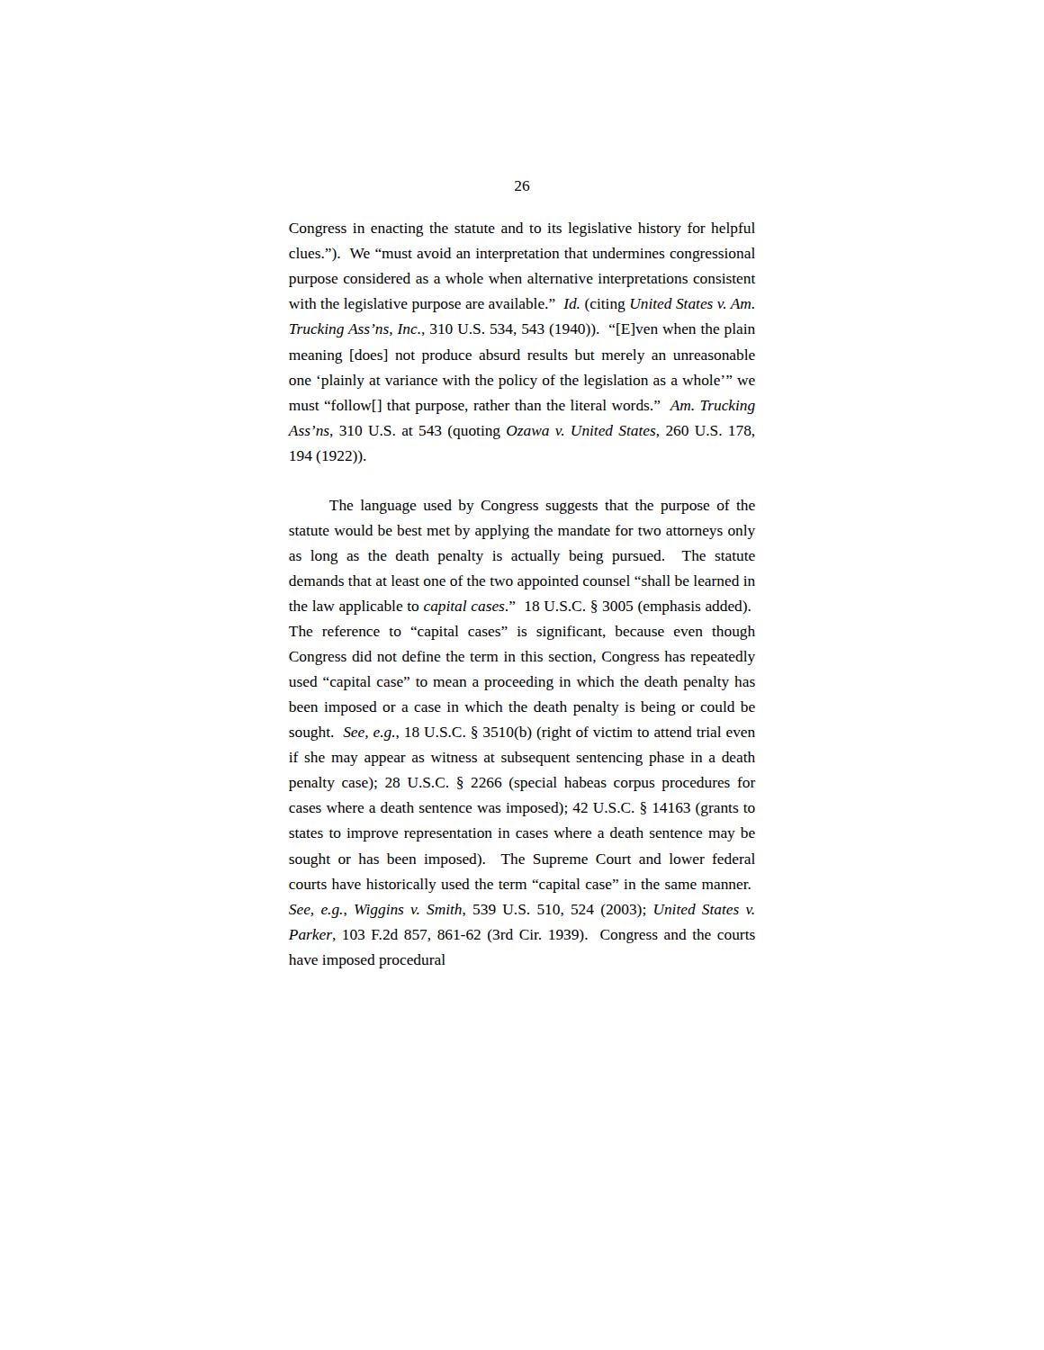26
Congress in enacting the statute and to its legislative history for helpful clues.”). We “must avoid an interpretation that undermines congressional purpose considered as a whole when alternative interpretations consistent with the legislative purpose are available.” Id. (citing United States v. Am. Trucking Ass’ns, Inc., 310 U.S. 534, 543 (1940)). “[E]ven when the plain meaning [does] not produce absurd results but merely an unreasonable one ‘plainly at variance with the policy of the legislation as a whole’” we must “follow[] that purpose, rather than the literal words.” Am. Trucking Ass’ns, 310 U.S. at 543 (quoting Ozawa v. United States, 260 U.S. 178, 194 (1922)).
The language used by Congress suggests that the purpose of the statute would be best met by applying the mandate for two attorneys only as long as the death penalty is actually being pursued. The statute demands that at least one of the two appointed counsel “shall be learned in the law applicable to capital cases.” 18 U.S.C. § 3005 (emphasis added). The reference to “capital cases” is significant, because even though Congress did not define the term in this section, Congress has repeatedly used “capital case” to mean a proceeding in which the death penalty has been imposed or a case in which the death penalty is being or could be sought. See, e.g., 18 U.S.C. § 3510(b) (right of victim to attend trial even if she may appear as witness at subsequent sentencing phase in a death penalty case); 28 U.S.C. § 2266 (special habeas corpus procedures for cases where a death sentence was imposed); 42 U.S.C. § 14163 (grants to states to improve representation in cases where a death sentence may be sought or has been imposed). The Supreme Court and lower federal courts have historically used the term “capital case” in the same manner. See, e.g., Wiggins v. Smith, 539 U.S. 510, 524 (2003); United States v. Parker, 103 F.2d 857, 861-62 (3rd Cir. 1939). Congress and the courts have imposed procedural